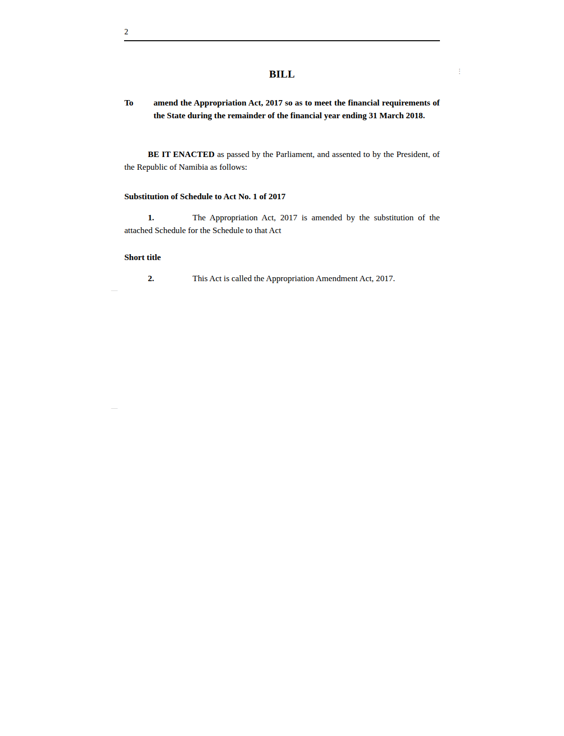2
⋮
BILL
To
amend the Appropriation Act, 2017 so as to meet the financial requirements of the State during the remainder of the financial year ending 31 March 2018.
BE IT ENACTED as passed by the Parliament, and assented to by the President, of the Republic of Namibia as follows:
Substitution of Schedule to Act No. 1 of 2017
1. The Appropriation Act, 2017 is amended by the substitution of the attached Schedule for the Schedule to that Act
Short title
2. This Act is called the Appropriation Amendment Act, 2017.
―
―